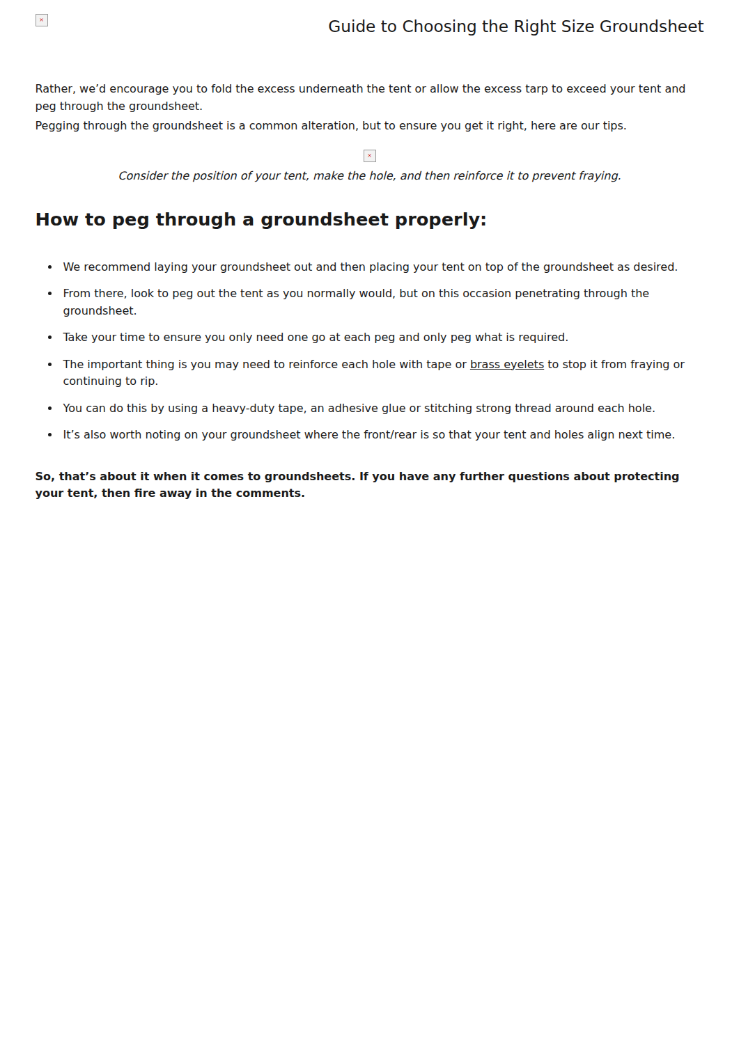Guide to Choosing the Right Size Groundsheet
Rather, we’d encourage you to fold the excess underneath the tent or allow the excess tarp to exceed your tent and peg through the groundsheet.
Pegging through the groundsheet is a common alteration, but to ensure you get it right, here are our tips.
Consider the position of your tent, make the hole, and then reinforce it to prevent fraying.
How to peg through a groundsheet properly:
We recommend laying your groundsheet out and then placing your tent on top of the groundsheet as desired.
From there, look to peg out the tent as you normally would, but on this occasion penetrating through the groundsheet.
Take your time to ensure you only need one go at each peg and only peg what is required.
The important thing is you may need to reinforce each hole with tape or brass eyelets to stop it from fraying or continuing to rip.
You can do this by using a heavy-duty tape, an adhesive glue or stitching strong thread around each hole.
It’s also worth noting on your groundsheet where the front/rear is so that your tent and holes align next time.
So, that’s about it when it comes to groundsheets. If you have any further questions about protecting your tent, then fire away in the comments.